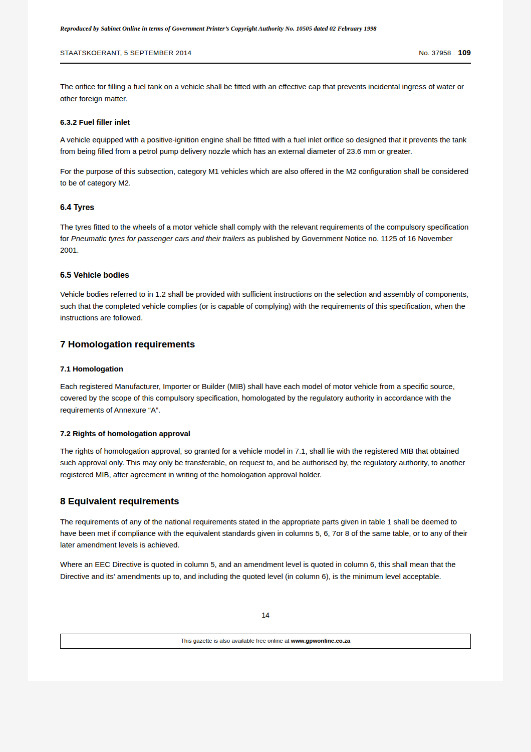Reproduced by Sabinet Online in terms of Government Printer’s Copyright Authority No. 10505 dated 02 February 1998
STAATSKOERANT, 5 SEPTEMBER 2014 No. 37958 109
The orifice for filling a fuel tank on a vehicle shall be fitted with an effective cap that prevents incidental ingress of water or other foreign matter.
6.3.2 Fuel filler inlet
A vehicle equipped with a positive-ignition engine shall be fitted with a fuel inlet orifice so designed that it prevents the tank from being filled from a petrol pump delivery nozzle which has an external diameter of 23.6 mm or greater.
For the purpose of this subsection, category M1 vehicles which are also offered in the M2 configuration shall be considered to be of category M2.
6.4 Tyres
The tyres fitted to the wheels of a motor vehicle shall comply with the relevant requirements of the compulsory specification for Pneumatic tyres for passenger cars and their trailers as published by Government Notice no. 1125 of 16 November 2001.
6.5 Vehicle bodies
Vehicle bodies referred to in 1.2 shall be provided with sufficient instructions on the selection and assembly of components, such that the completed vehicle complies (or is capable of complying) with the requirements of this specification, when the instructions are followed.
7 Homologation requirements
7.1 Homologation
Each registered Manufacturer, Importer or Builder (MIB) shall have each model of motor vehicle from a specific source, covered by the scope of this compulsory specification, homologated by the regulatory authority in accordance with the requirements of Annexure “A”.
7.2 Rights of homologation approval
The rights of homologation approval, so granted for a vehicle model in 7.1, shall lie with the registered MIB that obtained such approval only. This may only be transferable, on request to, and be authorised by, the regulatory authority, to another registered MIB, after agreement in writing of the homologation approval holder.
8 Equivalent requirements
The requirements of any of the national requirements stated in the appropriate parts given in table 1 shall be deemed to have been met if compliance with the equivalent standards given in columns 5, 6, 7or 8 of the same table, or to any of their later amendment levels is achieved.
Where an EEC Directive is quoted in column 5, and an amendment level is quoted in column 6, this shall mean that the Directive and its' amendments up to, and including the quoted level (in column 6), is the minimum level acceptable.
14
This gazette is also available free online at www.gpwonline.co.za